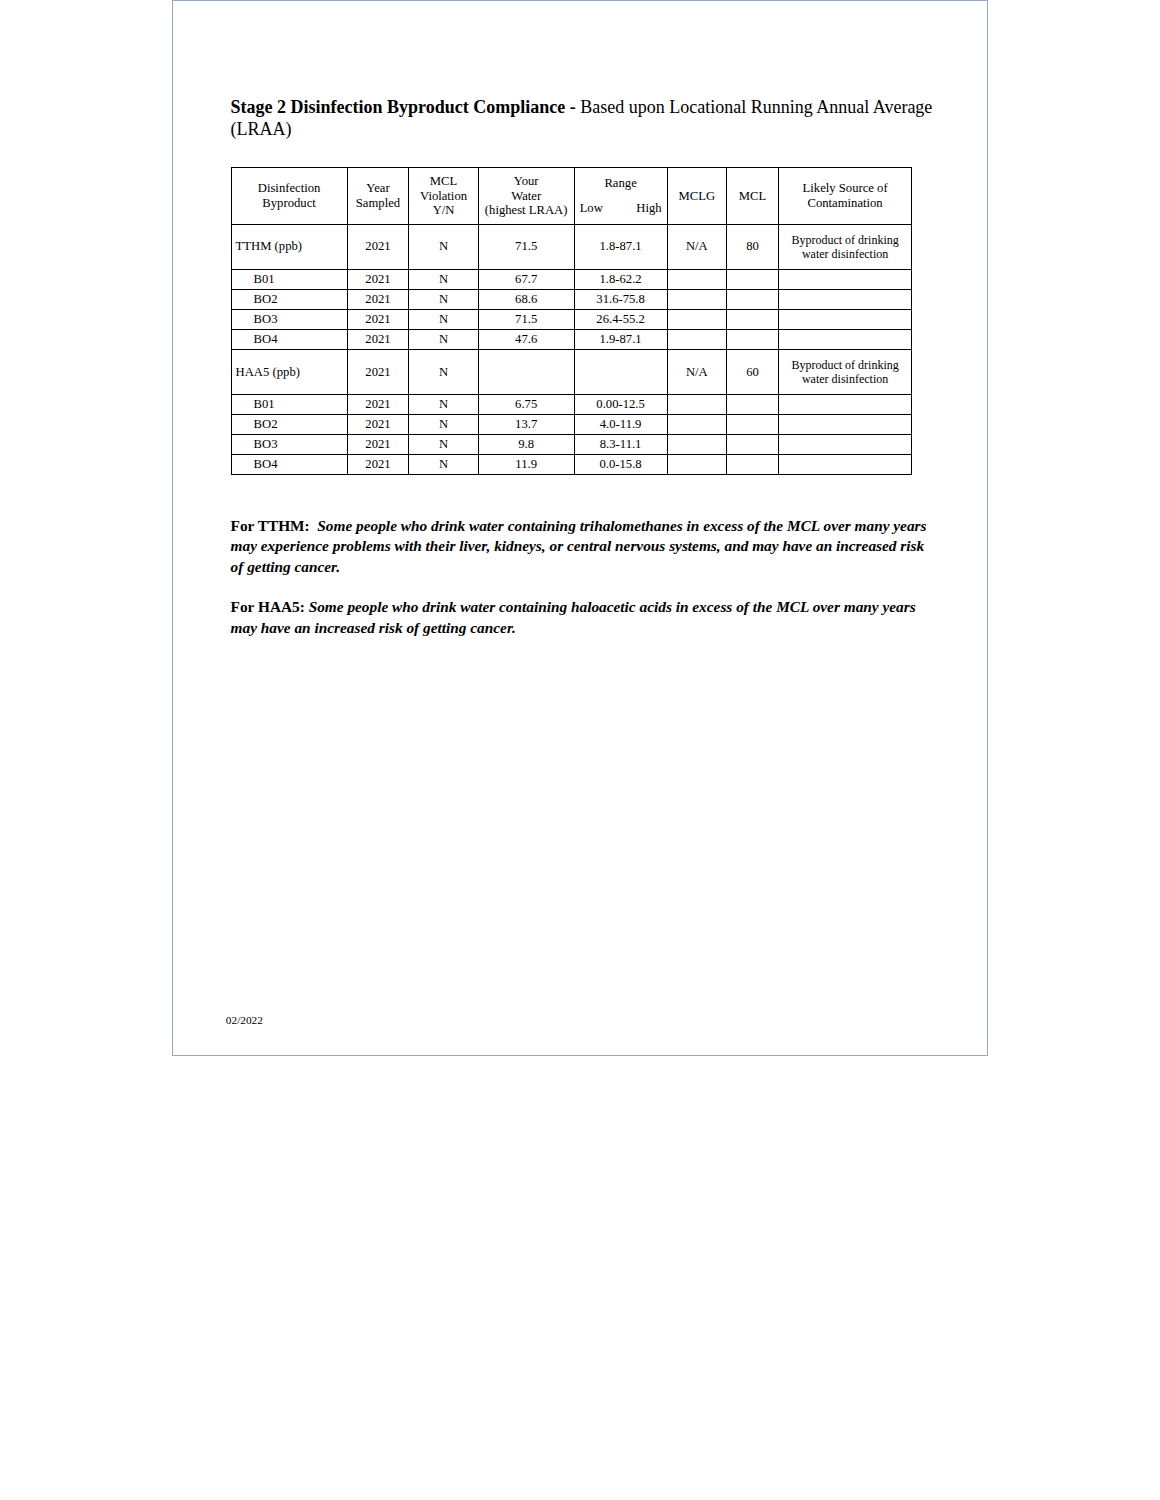Stage 2 Disinfection Byproduct Compliance - Based upon Locational Running Annual Average (LRAA)
| Disinfection Byproduct | Year Sampled | MCL Violation Y/N | Your Water (highest LRAA) | Range Low High | MCLG | MCL | Likely Source of Contamination |
| --- | --- | --- | --- | --- | --- | --- | --- |
| TTHM (ppb) | 2021 | N | 71.5 | 1.8-87.1 | N/A | 80 | Byproduct of drinking water disinfection |
| B01 | 2021 | N | 67.7 | 1.8-62.2 | | | |
| BO2 | 2021 | N | 68.6 | 31.6-75.8 | | | |
| BO3 | 2021 | N | 71.5 | 26.4-55.2 | | | |
| BO4 | 2021 | N | 47.6 | 1.9-87.1 | | | |
| HAA5 (ppb) | 2021 | N | | | N/A | 60 | Byproduct of drinking water disinfection |
| B01 | 2021 | N | 6.75 | 0.00-12.5 | | | |
| BO2 | 2021 | N | 13.7 | 4.0-11.9 | | | |
| BO3 | 2021 | N | 9.8 | 8.3-11.1 | | | |
| BO4 | 2021 | N | 11.9 | 0.0-15.8 | | | |
For TTHM: Some people who drink water containing trihalomethanes in excess of the MCL over many years may experience problems with their liver, kidneys, or central nervous systems, and may have an increased risk of getting cancer.
For HAA5: Some people who drink water containing haloacetic acids in excess of the MCL over many years may have an increased risk of getting cancer.
02/2022